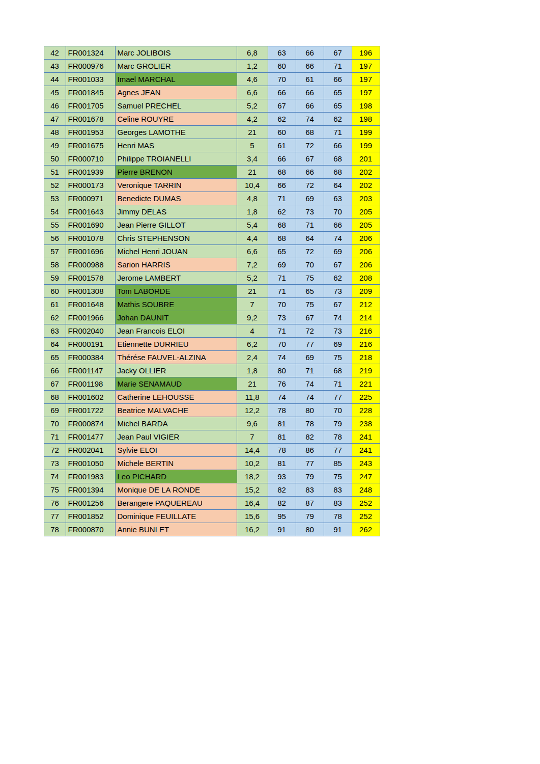| 42 | FR001324 | Marc JOLIBOIS | 6,8 | 63 | 66 | 67 | 196 |
| 43 | FR000976 | Marc GROLIER | 1,2 | 60 | 66 | 71 | 197 |
| 44 | FR001033 | Imael MARCHAL | 4,6 | 70 | 61 | 66 | 197 |
| 45 | FR001845 | Agnes JEAN | 6,6 | 66 | 66 | 65 | 197 |
| 46 | FR001705 | Samuel PRECHEL | 5,2 | 67 | 66 | 65 | 198 |
| 47 | FR001678 | Celine ROUYRE | 4,2 | 62 | 74 | 62 | 198 |
| 48 | FR001953 | Georges LAMOTHE | 21 | 60 | 68 | 71 | 199 |
| 49 | FR001675 | Henri MAS | 5 | 61 | 72 | 66 | 199 |
| 50 | FR000710 | Philippe TROIANELLI | 3,4 | 66 | 67 | 68 | 201 |
| 51 | FR001939 | Pierre BRENON | 21 | 68 | 66 | 68 | 202 |
| 52 | FR000173 | Veronique TARRIN | 10,4 | 66 | 72 | 64 | 202 |
| 53 | FR000971 | Benedicte DUMAS | 4,8 | 71 | 69 | 63 | 203 |
| 54 | FR001643 | Jimmy DELAS | 1,8 | 62 | 73 | 70 | 205 |
| 55 | FR001690 | Jean Pierre GILLOT | 5,4 | 68 | 71 | 66 | 205 |
| 56 | FR001078 | Chris STEPHENSON | 4,4 | 68 | 64 | 74 | 206 |
| 57 | FR001696 | Michel Henri JOUAN | 6,6 | 65 | 72 | 69 | 206 |
| 58 | FR000988 | Sarion HARRIS | 7,2 | 69 | 70 | 67 | 206 |
| 59 | FR001578 | Jerome LAMBERT | 5,2 | 71 | 75 | 62 | 208 |
| 60 | FR001308 | Tom LABORDE | 21 | 71 | 65 | 73 | 209 |
| 61 | FR001648 | Mathis SOUBRE | 7 | 70 | 75 | 67 | 212 |
| 62 | FR001966 | Johan DAUNIT | 9,2 | 73 | 67 | 74 | 214 |
| 63 | FR002040 | Jean Francois ELOI | 4 | 71 | 72 | 73 | 216 |
| 64 | FR000191 | Etiennette DURRIEU | 6,2 | 70 | 77 | 69 | 216 |
| 65 | FR000384 | Thérése FAUVEL-ALZINA | 2,4 | 74 | 69 | 75 | 218 |
| 66 | FR001147 | Jacky OLLIER | 1,8 | 80 | 71 | 68 | 219 |
| 67 | FR001198 | Marie SENAMAUD | 21 | 76 | 74 | 71 | 221 |
| 68 | FR001602 | Catherine LEHOUSSE | 11,8 | 74 | 74 | 77 | 225 |
| 69 | FR001722 | Beatrice MALVACHE | 12,2 | 78 | 80 | 70 | 228 |
| 70 | FR000874 | Michel BARDA | 9,6 | 81 | 78 | 79 | 238 |
| 71 | FR001477 | Jean Paul VIGIER | 7 | 81 | 82 | 78 | 241 |
| 72 | FR002041 | Sylvie ELOI | 14,4 | 78 | 86 | 77 | 241 |
| 73 | FR001050 | Michele BERTIN | 10,2 | 81 | 77 | 85 | 243 |
| 74 | FR001983 | Leo PICHARD | 18,2 | 93 | 79 | 75 | 247 |
| 75 | FR001394 | Monique DE LA RONDE | 15,2 | 82 | 83 | 83 | 248 |
| 76 | FR001256 | Berangere PAQUEREAU | 16,4 | 82 | 87 | 83 | 252 |
| 77 | FR001852 | Dominique FEUILLATE | 15,6 | 95 | 79 | 78 | 252 |
| 78 | FR000870 | Annie BUNLET | 16,2 | 91 | 80 | 91 | 262 |